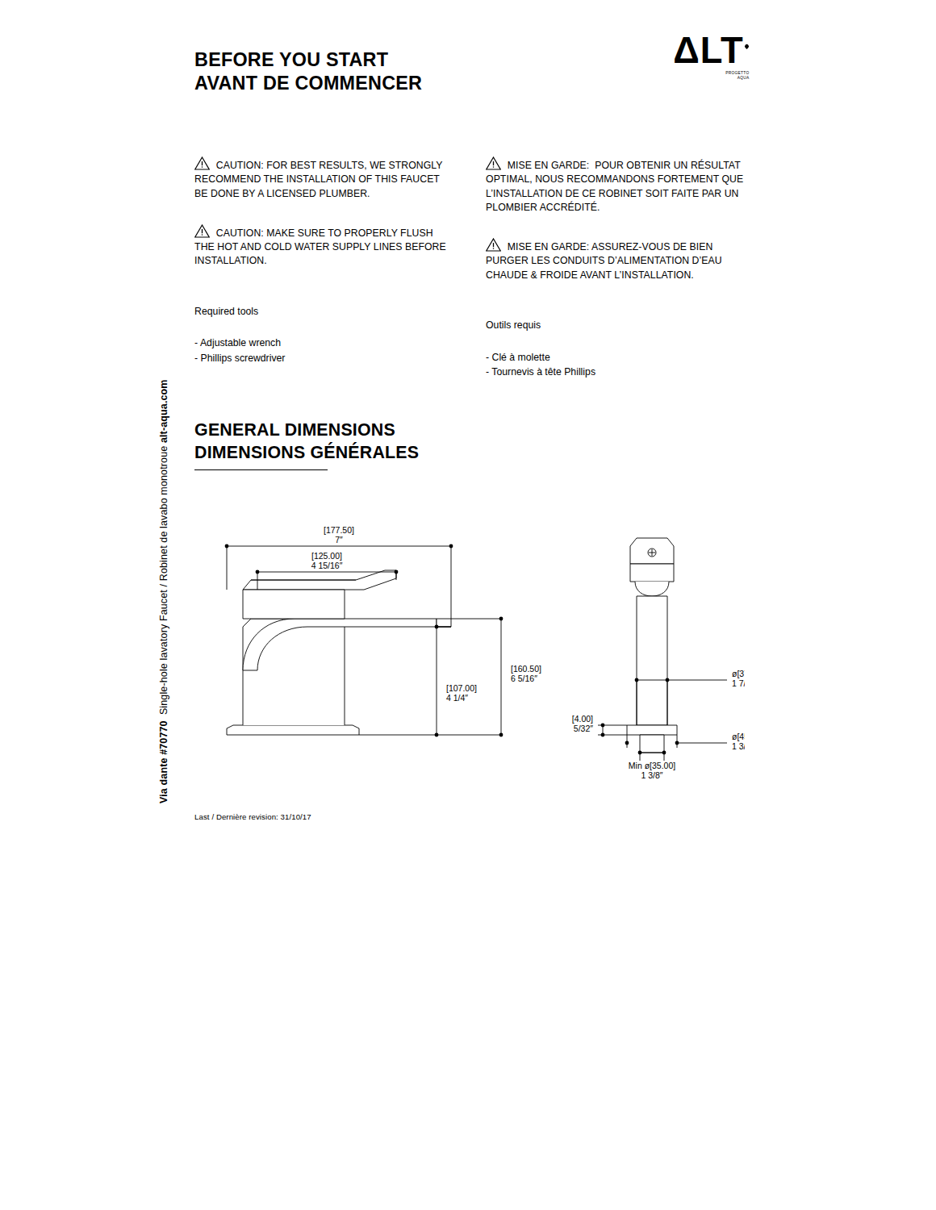ΔLT
PROGETTO
AQUA
Before you start
Avant de commencer
Caution: For best results, we strongly recommend the installation of this faucet be done by a licensed plumber.
Caution: Make sure to properly flush the hot and cold water supply lines before instal­lation.
Required tools
Adjustable wrench
Phillips screwdriver
Mise en garde: Pour obtenir un résultat optimal, nous recommandons fortement que l’installation de ce robinet soit faite par un plombier accrédité.
Mise en garde: Assurez-vous de bien purger les conduits d’alimentation d’eau chaude & froide avant l’installation.
Outils requis
Clé à molette
Tournevis à tête Phillips
General dimensions
Dimensions générales
Via dante #70770 Single-hole lavatory Faucet / Robinet de lavabo monotroue alt-aqua.com
Last / Dernière revision: 31/10/17
[177.50] 7″ [125.00] 4 15/16″ [160.50] 6 5/16″ [107.00] 4 1/4″ ø[37.00] 1 7/16″ ø[45.00] 1 3/4″ [4.00] 5/32″ Min ø[35.00] 1 3/8″